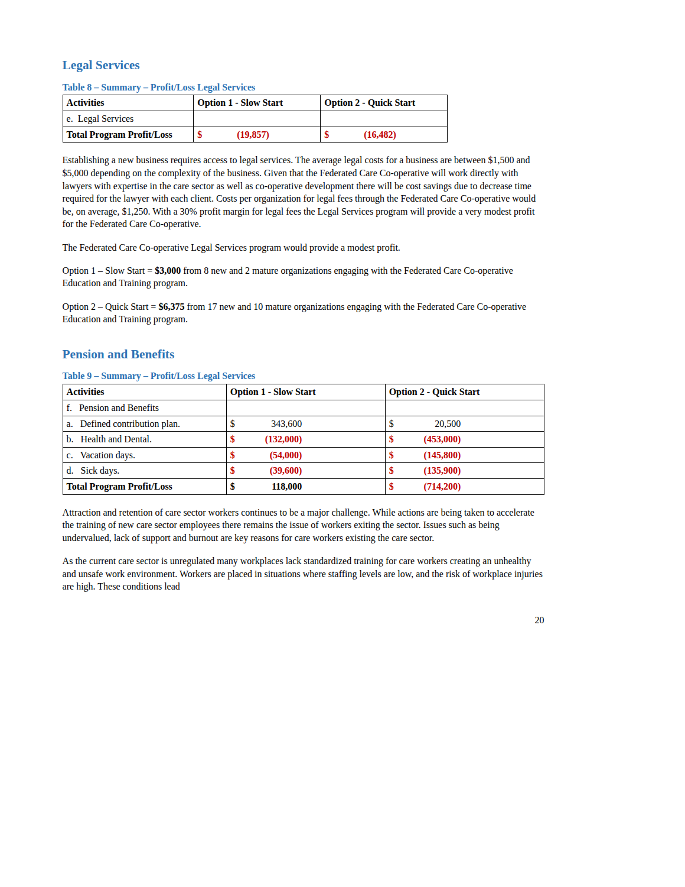Legal Services
Table 8 – Summary – Profit/Loss Legal Services
| Activities | Option 1 - Slow Start | Option 2 - Quick Start |
| --- | --- | --- |
| e. Legal Services | | |
| Total Program Profit/Loss | $ (19,857) | $ (16,482) |
Establishing a new business requires access to legal services. The average legal costs for a business are between $1,500 and $5,000 depending on the complexity of the business. Given that the Federated Care Co-operative will work directly with lawyers with expertise in the care sector as well as co-operative development there will be cost savings due to decrease time required for the lawyer with each client. Costs per organization for legal fees through the Federated Care Co-operative would be, on average, $1,250. With a 30% profit margin for legal fees the Legal Services program will provide a very modest profit for the Federated Care Co-operative.
The Federated Care Co-operative Legal Services program would provide a modest profit.
Option 1 – Slow Start = $3,000 from 8 new and 2 mature organizations engaging with the Federated Care Co-operative Education and Training program.
Option 2 – Quick Start = $6,375 from 17 new and 10 mature organizations engaging with the Federated Care Co-operative Education and Training program.
Pension and Benefits
Table 9 – Summary – Profit/Loss Legal Services
| Activities | Option 1 - Slow Start | Option 2 - Quick Start |
| --- | --- | --- |
| f. Pension and Benefits | | |
| a. Defined contribution plan. | $ 343,600 | $ 20,500 |
| b. Health and Dental. | $ (132,000) | $ (453,000) |
| c. Vacation days. | $ (54,000) | $ (145,800) |
| d. Sick days. | $ (39,600) | $ (135,900) |
| Total Program Profit/Loss | $ 118,000 | $ (714,200) |
Attraction and retention of care sector workers continues to be a major challenge. While actions are being taken to accelerate the training of new care sector employees there remains the issue of workers exiting the sector. Issues such as being undervalued, lack of support and burnout are key reasons for care workers existing the care sector.
As the current care sector is unregulated many workplaces lack standardized training for care workers creating an unhealthy and unsafe work environment. Workers are placed in situations where staffing levels are low, and the risk of workplace injuries are high. These conditions lead
20